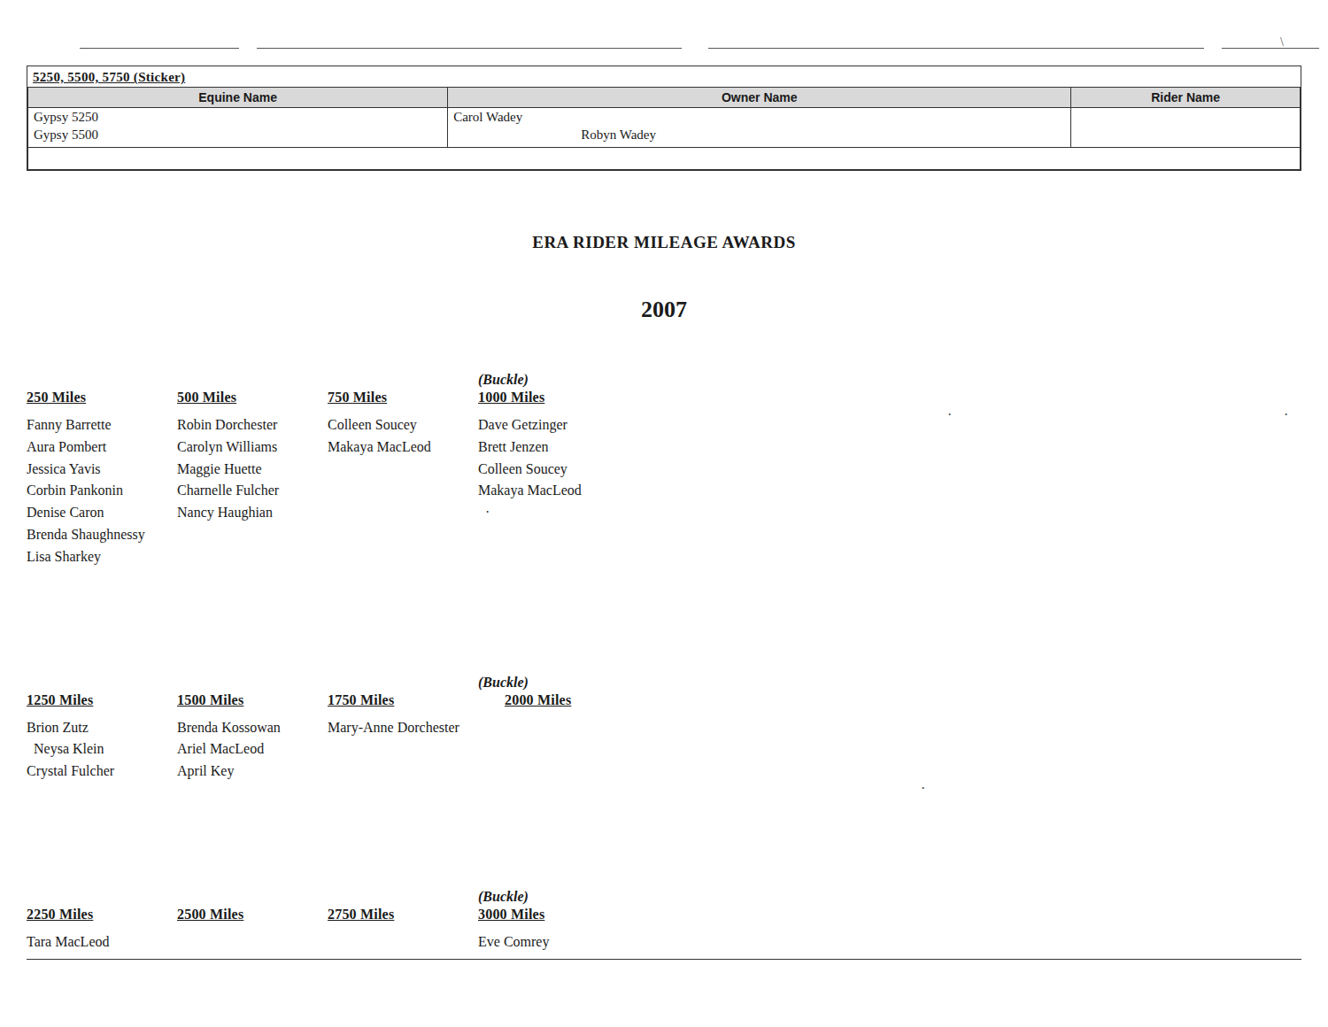\
5250, 5500, 5750 (Sticker)
| Equine Name | Owner Name | Rider Name |
| --- | --- | --- |
| Gypsy 5250 Gypsy 5500 | Carol Wadey Robyn Wadey | |
ERA RIDER MILEAGE AWARDS
2007
(Buckle)
250 Miles
Fanny Barrette
Aura Pombert
Jessica Yavis
Corbin Pankonin
Denise Caron
Brenda Shaughnessy
Lisa Sharkey
500 Miles
Robin Dorchester
Carolyn Williams
Maggie Huette
Charnelle Fulcher
Nancy Haughian
750 Miles
Colleen Soucey
Makaya MacLeod
1000 Miles
Dave Getzinger
Brett Jenzen
Colleen Soucey
Makaya MacLeod
·
·
·
(Buckle)
1250 Miles
Brion Zutz
Neysa Klein
Crystal Fulcher
1500 Miles
Brenda Kossowan
Ariel MacLeod
April Key
1750 Miles
Mary-Anne Dorchester
2000 Miles
·
(Buckle)
2250 Miles
Tara MacLeod
2500 Miles
2750 Miles
3000 Miles
Eve Comrey